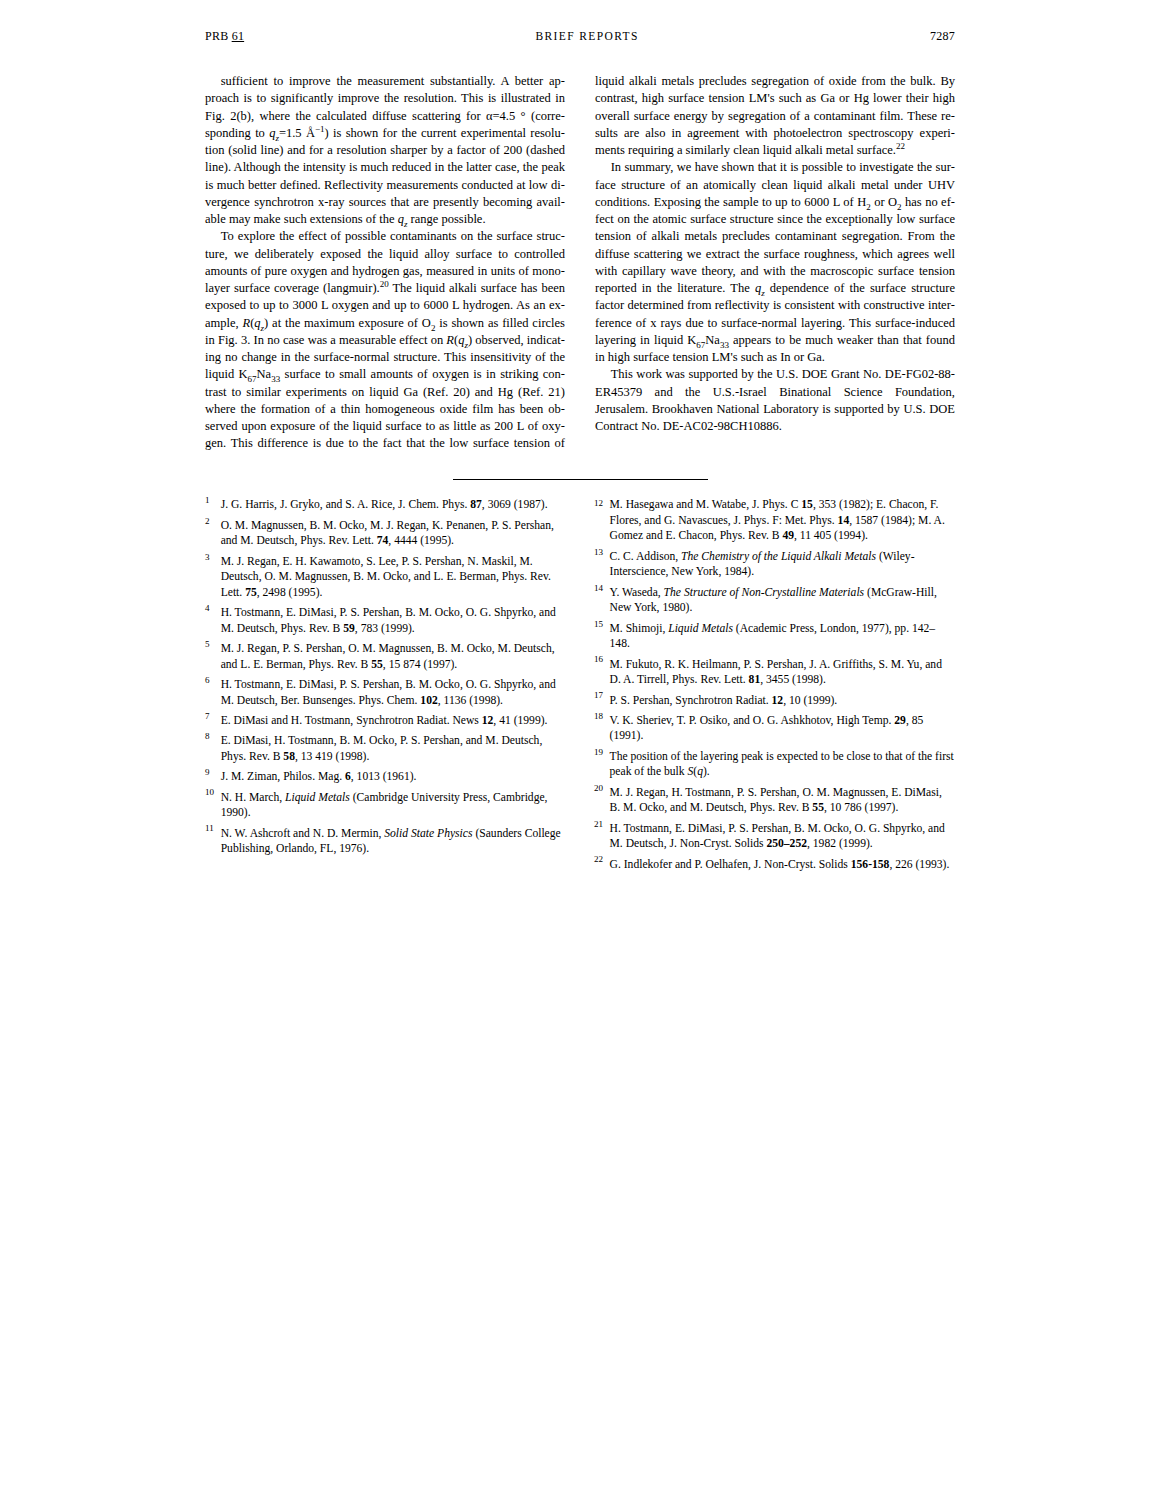PRB 61
BRIEF REPORTS
7287
sufficient to improve the measurement substantially. A better approach is to significantly improve the resolution. This is illustrated in Fig. 2(b), where the calculated diffuse scattering for α=4.5 ° (corresponding to qz=1.5 Å−1) is shown for the current experimental resolution (solid line) and for a resolution sharper by a factor of 200 (dashed line). Although the intensity is much reduced in the latter case, the peak is much better defined. Reflectivity measurements conducted at low divergence synchrotron x-ray sources that are presently becoming available may make such extensions of the qz range possible.
To explore the effect of possible contaminants on the surface structure, we deliberately exposed the liquid alloy surface to controlled amounts of pure oxygen and hydrogen gas, measured in units of monolayer surface coverage (langmuir).20 The liquid alkali surface has been exposed to up to 3000 L oxygen and up to 6000 L hydrogen. As an example, R(qz) at the maximum exposure of O2 is shown as filled circles in Fig. 3. In no case was a measurable effect on R(qz) observed, indicating no change in the surface-normal structure. This insensitivity of the liquid K67Na33 surface to small amounts of oxygen is in striking contrast to similar experiments on liquid Ga (Ref. 20) and Hg (Ref. 21) where the formation of a thin homogeneous oxide film has been observed upon exposure of the liquid surface to as little as 200 L of oxygen. This difference is due to the fact that the low surface tension of liquid alkali metals precludes segregation of oxide from the bulk. By contrast, high surface tension LM's such as Ga or Hg lower their high overall surface energy by segregation of a contaminant film. These results are also in agreement with photoelectron spectroscopy experiments requiring a similarly clean liquid alkali metal surface.22
In summary, we have shown that it is possible to investigate the surface structure of an atomically clean liquid alkali metal under UHV conditions. Exposing the sample to up to 6000 L of H2 or O2 has no effect on the atomic surface structure since the exceptionally low surface tension of alkali metals precludes contaminant segregation. From the diffuse scattering we extract the surface roughness, which agrees well with capillary wave theory, and with the macroscopic surface tension reported in the literature. The qz dependence of the surface structure factor determined from reflectivity is consistent with constructive interference of x rays due to surface-normal layering. This surface-induced layering in liquid K67Na33 appears to be much weaker than that found in high surface tension LM's such as In or Ga.
This work was supported by the U.S. DOE Grant No. DE-FG02-88-ER45379 and the U.S.-Israel Binational Science Foundation, Jerusalem. Brookhaven National Laboratory is supported by U.S. DOE Contract No. DE-AC02-98CH10886.
J. G. Harris, J. Gryko, and S. A. Rice, J. Chem. Phys. 87, 3069 (1987).
O. M. Magnussen, B. M. Ocko, M. J. Regan, K. Penanen, P. S. Pershan, and M. Deutsch, Phys. Rev. Lett. 74, 4444 (1995).
M. J. Regan, E. H. Kawamoto, S. Lee, P. S. Pershan, N. Maskil, M. Deutsch, O. M. Magnussen, B. M. Ocko, and L. E. Berman, Phys. Rev. Lett. 75, 2498 (1995).
H. Tostmann, E. DiMasi, P. S. Pershan, B. M. Ocko, O. G. Shpyrko, and M. Deutsch, Phys. Rev. B 59, 783 (1999).
M. J. Regan, P. S. Pershan, O. M. Magnussen, B. M. Ocko, M. Deutsch, and L. E. Berman, Phys. Rev. B 55, 15 874 (1997).
H. Tostmann, E. DiMasi, P. S. Pershan, B. M. Ocko, O. G. Shpyrko, and M. Deutsch, Ber. Bunsenges. Phys. Chem. 102, 1136 (1998).
E. DiMasi and H. Tostmann, Synchrotron Radiat. News 12, 41 (1999).
E. DiMasi, H. Tostmann, B. M. Ocko, P. S. Pershan, and M. Deutsch, Phys. Rev. B 58, 13 419 (1998).
J. M. Ziman, Philos. Mag. 6, 1013 (1961).
N. H. March, Liquid Metals (Cambridge University Press, Cambridge, 1990).
N. W. Ashcroft and N. D. Mermin, Solid State Physics (Saunders College Publishing, Orlando, FL, 1976).
M. Hasegawa and M. Watabe, J. Phys. C 15, 353 (1982); E. Chacon, F. Flores, and G. Navascues, J. Phys. F: Met. Phys. 14, 1587 (1984); M. A. Gomez and E. Chacon, Phys. Rev. B 49, 11 405 (1994).
C. C. Addison, The Chemistry of the Liquid Alkali Metals (Wiley-Interscience, New York, 1984).
Y. Waseda, The Structure of Non-Crystalline Materials (McGraw-Hill, New York, 1980).
M. Shimoji, Liquid Metals (Academic Press, London, 1977), pp. 142–148.
M. Fukuto, R. K. Heilmann, P. S. Pershan, J. A. Griffiths, S. M. Yu, and D. A. Tirrell, Phys. Rev. Lett. 81, 3455 (1998).
P. S. Pershan, Synchrotron Radiat. 12, 10 (1999).
V. K. Sheriev, T. P. Osiko, and O. G. Ashkhotov, High Temp. 29, 85 (1991).
The position of the layering peak is expected to be close to that of the first peak of the bulk S(q).
M. J. Regan, H. Tostmann, P. S. Pershan, O. M. Magnussen, E. DiMasi, B. M. Ocko, and M. Deutsch, Phys. Rev. B 55, 10 786 (1997).
H. Tostmann, E. DiMasi, P. S. Pershan, B. M. Ocko, O. G. Shpyrko, and M. Deutsch, J. Non-Cryst. Solids 250–252, 1982 (1999).
G. Indlekofer and P. Oelhafen, J. Non-Cryst. Solids 156-158, 226 (1993).